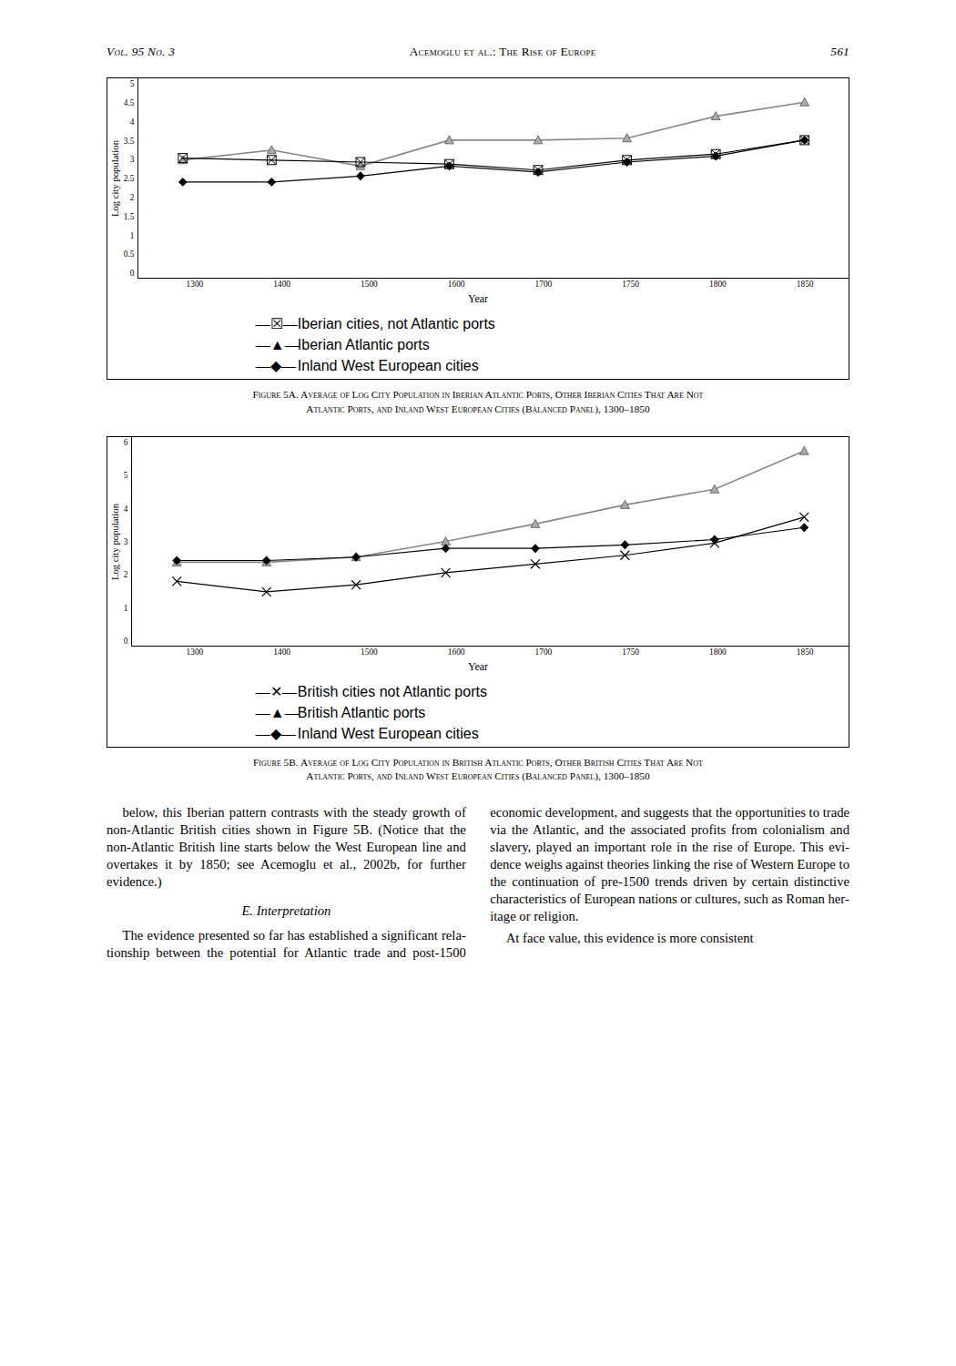Vol. 95 No. 3 Acemoglu et al.: The Rise of Europe 561
Log city population
54.543.532.521.510.50
13001400150016001700175018001850
Year
—☒— Iberian cities, not Atlantic ports
—▲— Iberian Atlantic ports
—◆— Inland West European cities
Figure 5A. Average of Log City Population in Iberian Atlantic Ports, Other Iberian Cities That Are Not
Atlantic Ports, and Inland West European Cities (Balanced Panel), 1300–1850
Log city population
6543210
13001400150016001700175018001850
Year
—✕— British cities not Atlantic ports
—▲— British Atlantic ports
—◆— Inland West European cities
Figure 5B. Average of Log City Population in British Atlantic Ports, Other British Cities That Are Not
Atlantic Ports, and Inland West European Cities (Balanced Panel), 1300–1850
below, this Iberian pattern contrasts with the steady growth of non-Atlantic British cities shown in Figure 5B. (Notice that the non-Atlantic British line starts below the West European line and overtakes it by 1850; see Acemoglu et al., 2002b, for further evidence.)
E. Interpretation
The evidence presented so far has established a significant relationship between the potential for Atlantic trade and post-1500 economic development, and suggests that the opportunities to trade via the Atlantic, and the associated profits from colonialism and slavery, played an important role in the rise of Europe. This evidence weighs against theories linking the rise of Western Europe to the continuation of pre-1500 trends driven by certain distinctive characteristics of European nations or cultures, such as Roman heritage or religion.
At face value, this evidence is more consistent